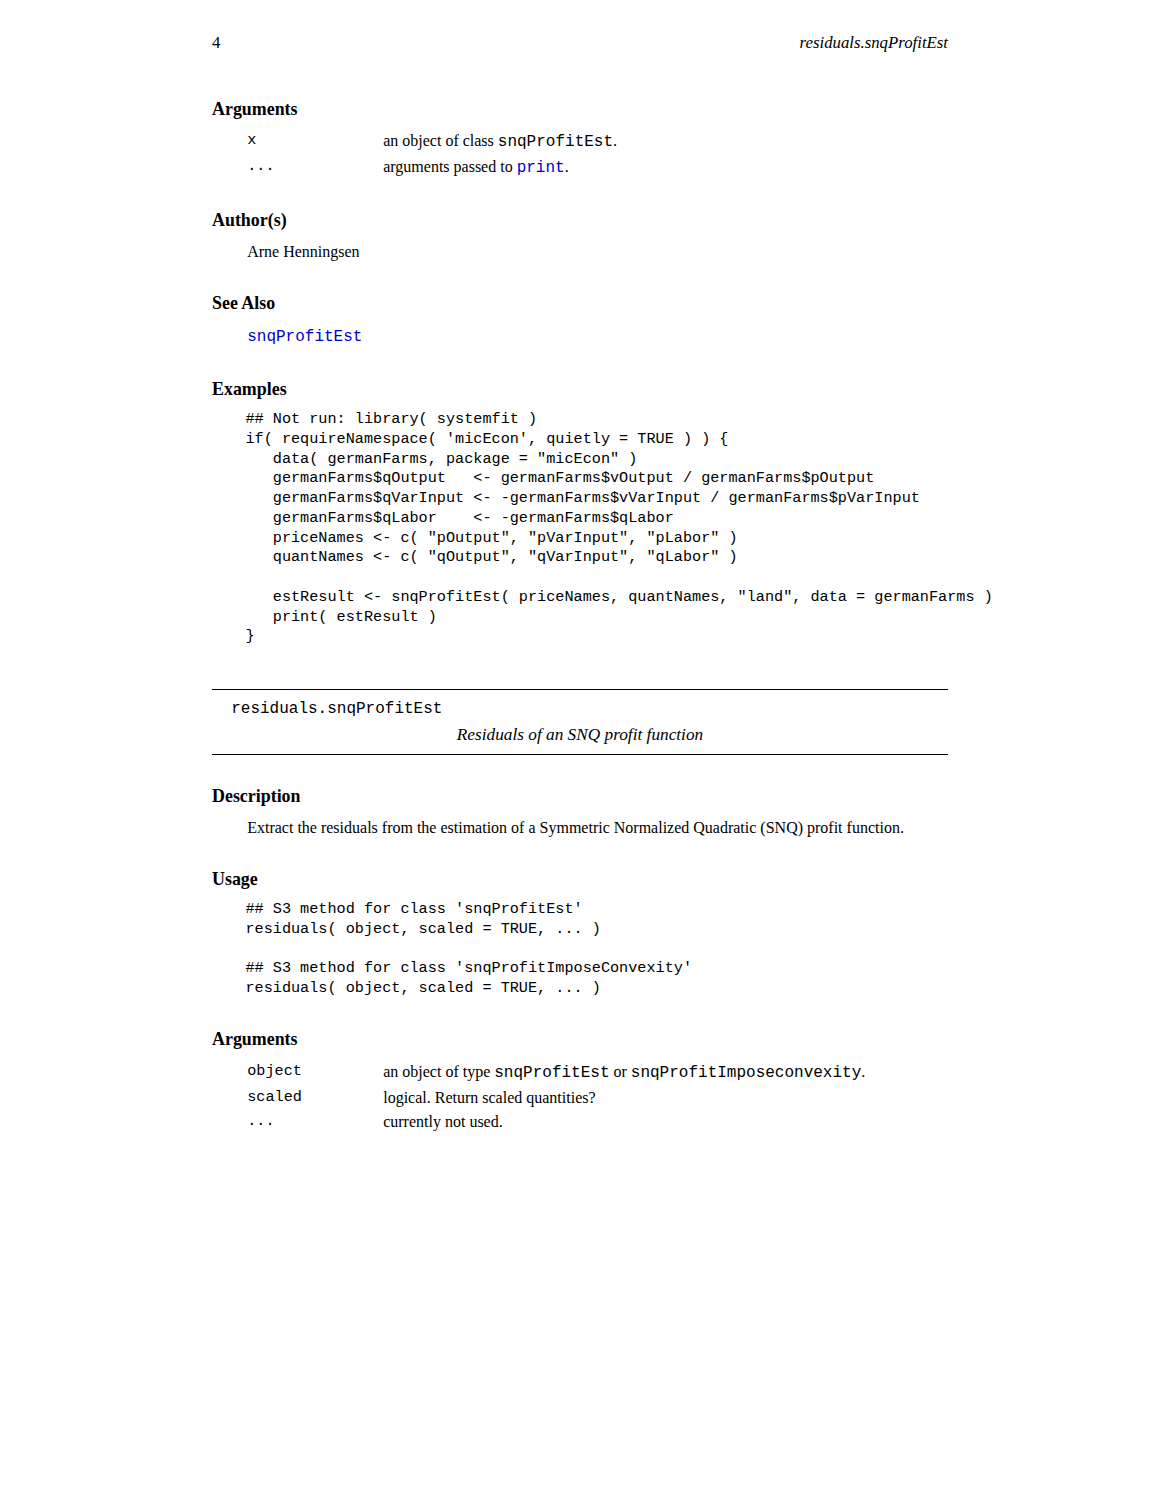4 residuals.snqProfitEst
Arguments
x
an object of class snqProfitEst.
...
arguments passed to print.
Author(s)
Arne Henningsen
See Also
snqProfitEst
Examples
## Not run: library( systemfit )
if( requireNamespace( 'micEcon', quietly = TRUE ) ) {
   data( germanFarms, package = "micEcon" )
   germanFarms$qOutput   <- germanFarms$vOutput / germanFarms$pOutput
   germanFarms$qVarInput <- -germanFarms$vVarInput / germanFarms$pVarInput
   germanFarms$qLabor    <- -germanFarms$qLabor
   priceNames <- c( "pOutput", "pVarInput", "pLabor" )
   quantNames <- c( "qOutput", "qVarInput", "qLabor" )

   estResult <- snqProfitEst( priceNames, quantNames, "land", data = germanFarms )
   print( estResult )
}
residuals.snqProfitEst
Residuals of an SNQ profit function
Description
Extract the residuals from the estimation of a Symmetric Normalized Quadratic (SNQ) profit function.
Usage
## S3 method for class 'snqProfitEst'
residuals( object, scaled = TRUE, ... )

## S3 method for class 'snqProfitImposeConvexity'
residuals( object, scaled = TRUE, ... )
Arguments
object
an object of type snqProfitEst or snqProfitImposeconvexity.
scaled
logical. Return scaled quantities?
...
currently not used.